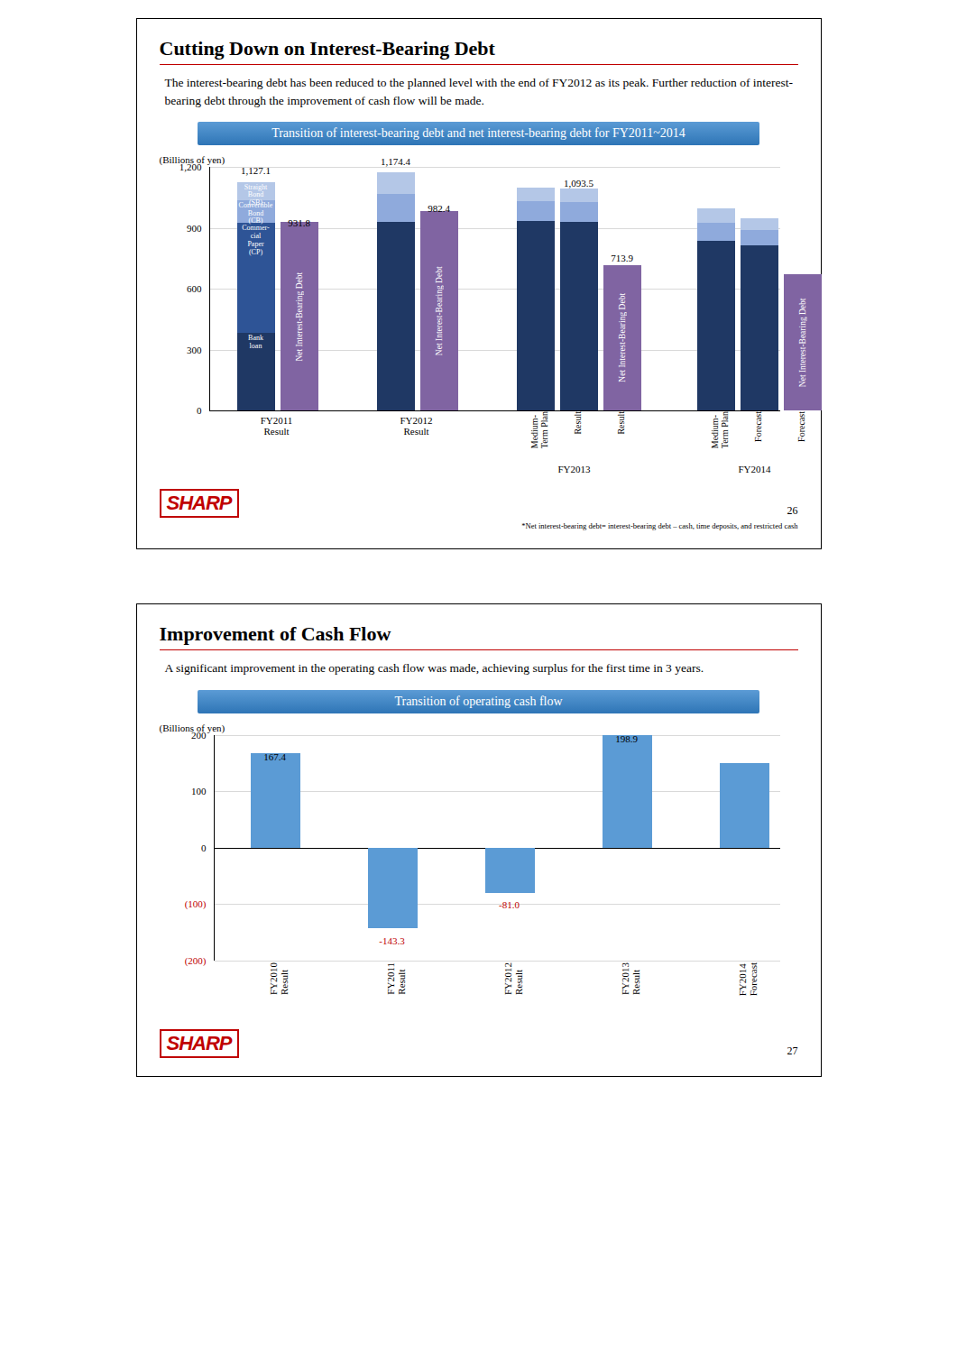Cutting Down on Interest-Bearing Debt
The interest-bearing debt has been reduced to the planned level with the end of FY2012 as its peak. Further reduction of interest-bearing debt through the improvement of cash flow will be made.
Transition of interest-bearing debt and net interest-bearing debt for FY2011~2014
(Billions of yen)
1,200 900 600 300 0
Straight
Bond
(SB)
Convertible
Bond
(CB)
Commer-
cial
Paper
(CP)
Bank
loan
1,127.1
Net Interest-Bearing Debt
931.8
1,174.4
Net Interest-Bearing Debt
982.4
1,093.5
Net Interest-Bearing Debt
713.9
Net Interest-Bearing Debt
FY2011
Result
FY2012
Result
Medium-
Term Plan
Result
Result
FY2013
Medium-
Term Plan
Forecast
Forecast
FY2014
SHARP 26
*Net interest-bearing debt= interest-bearing debt – cash, time deposits, and restricted cash
Improvement of Cash Flow
A significant improvement in the operating cash flow was made, achieving surplus for the first time in 3 years.
Transition of operating cash flow
(Billions of yen)
200 100 0 (100) (200)
167.4
-143.3
-81.0
198.9
FY2010
Result
FY2011
Result
FY2012
Result
FY2013
Result
FY2014
Forecast
SHARP 27